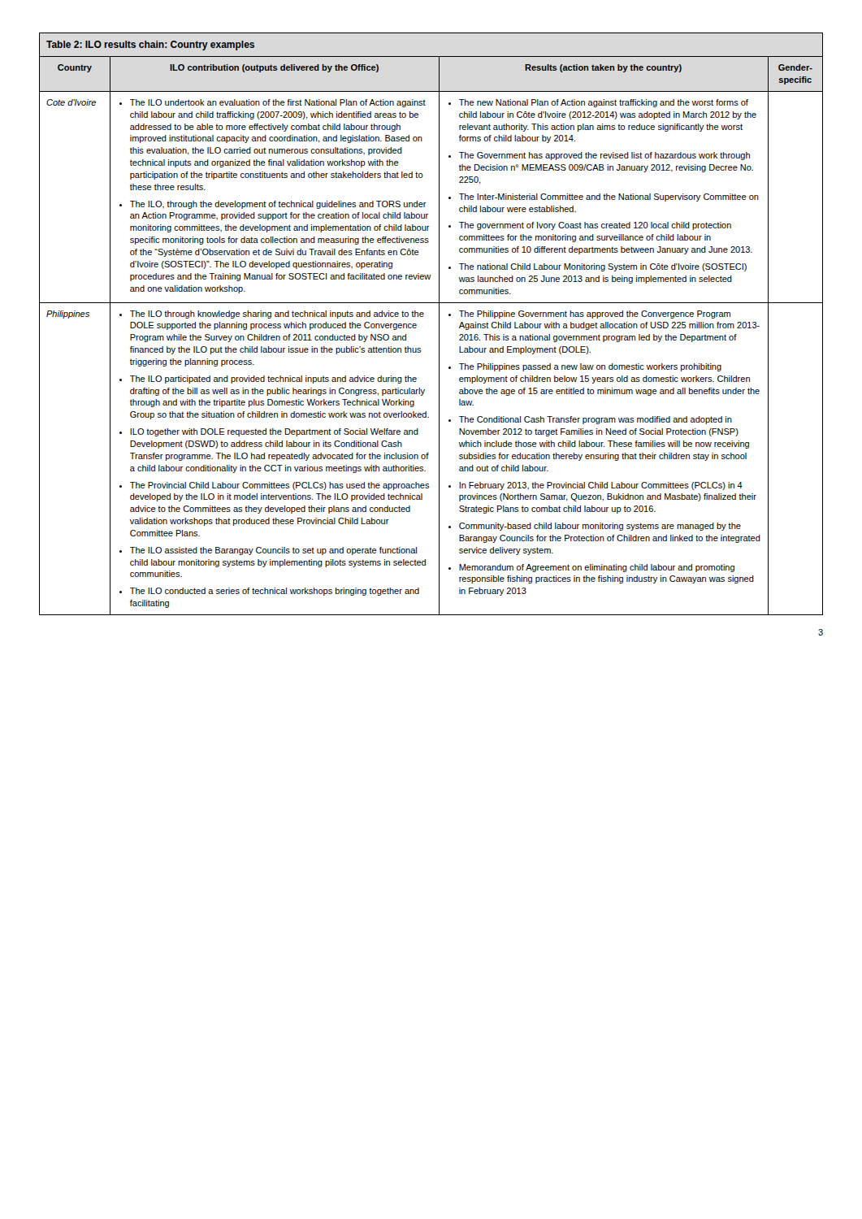Table 2: ILO results chain: Country examples
| Country | ILO contribution (outputs delivered by the Office) | Results (action taken by the country) | Gender-specific |
| --- | --- | --- | --- |
| Cote d'Ivoire | The ILO undertook an evaluation of the first National Plan of Action against child labour and child trafficking (2007-2009), which identified areas to be addressed to be able to more effectively combat child labour through improved institutional capacity and coordination, and legislation. Based on this evaluation, the ILO carried out numerous consultations, provided technical inputs and organized the final validation workshop with the participation of the tripartite constituents and other stakeholders that led to these three results. The ILO, through the development of technical guidelines and TORS under an Action Programme, provided support for the creation of local child labour monitoring committees, the development and implementation of child labour specific monitoring tools for data collection and measuring the effectiveness of the “Système d’Observation et de Suivi du Travail des Enfants en Côte d’Ivoire (SOSTECI)”. The ILO developed questionnaires, operating procedures and the Training Manual for SOSTECI and facilitated one review and one validation workshop. | The new National Plan of Action against trafficking and the worst forms of child labour in Côte d'Ivoire (2012-2014) was adopted in March 2012 by the relevant authority. This action plan aims to reduce significantly the worst forms of child labour by 2014. The Government has approved the revised list of hazardous work through the Decision n° MEMEASS 009/CAB in January 2012, revising Decree No. 2250, The Inter-Ministerial Committee and the National Supervisory Committee on child labour were established. The government of Ivory Coast has created 120 local child protection committees for the monitoring and surveillance of child labour in communities of 10 different departments between January and June 2013. The national Child Labour Monitoring System in Côte d'Ivoire (SOSTECI) was launched on 25 June 2013 and is being implemented in selected communities. | |
| Philippines | The ILO through knowledge sharing and technical inputs and advice to the DOLE supported the planning process which produced the Convergence Program while the Survey on Children of 2011 conducted by NSO and financed by the ILO put the child labour issue in the public’s attention thus triggering the planning process. The ILO participated and provided technical inputs and advice during the drafting of the bill as well as in the public hearings in Congress, particularly through and with the tripartite plus Domestic Workers Technical Working Group so that the situation of children in domestic work was not overlooked. ILO together with DOLE requested the Department of Social Welfare and Development (DSWD) to address child labour in its Conditional Cash Transfer programme. The ILO had repeatedly advocated for the inclusion of a child labour conditionality in the CCT in various meetings with authorities. The Provincial Child Labour Committees (PCLCs) has used the approaches developed by the ILO in it model interventions. The ILO provided technical advice to the Committees as they developed their plans and conducted validation workshops that produced these Provincial Child Labour Committee Plans. The ILO assisted the Barangay Councils to set up and operate functional child labour monitoring systems by implementing pilots systems in selected communities. The ILO conducted a series of technical workshops bringing together and facilitating | The Philippine Government has approved the Convergence Program Against Child Labour with a budget allocation of USD 225 million from 2013-2016. This is a national government program led by the Department of Labour and Employment (DOLE). The Philippines passed a new law on domestic workers prohibiting employment of children below 15 years old as domestic workers. Children above the age of 15 are entitled to minimum wage and all benefits under the law. The Conditional Cash Transfer program was modified and adopted in November 2012 to target Families in Need of Social Protection (FNSP) which include those with child labour. These families will be now receiving subsidies for education thereby ensuring that their children stay in school and out of child labour. In February 2013, the Provincial Child Labour Committees (PCLCs) in 4 provinces (Northern Samar, Quezon, Bukidnon and Masbate) finalized their Strategic Plans to combat child labour up to 2016. Community-based child labour monitoring systems are managed by the Barangay Councils for the Protection of Children and linked to the integrated service delivery system. Memorandum of Agreement on eliminating child labour and promoting responsible fishing practices in the fishing industry in Cawayan was signed in February 2013 | |
3